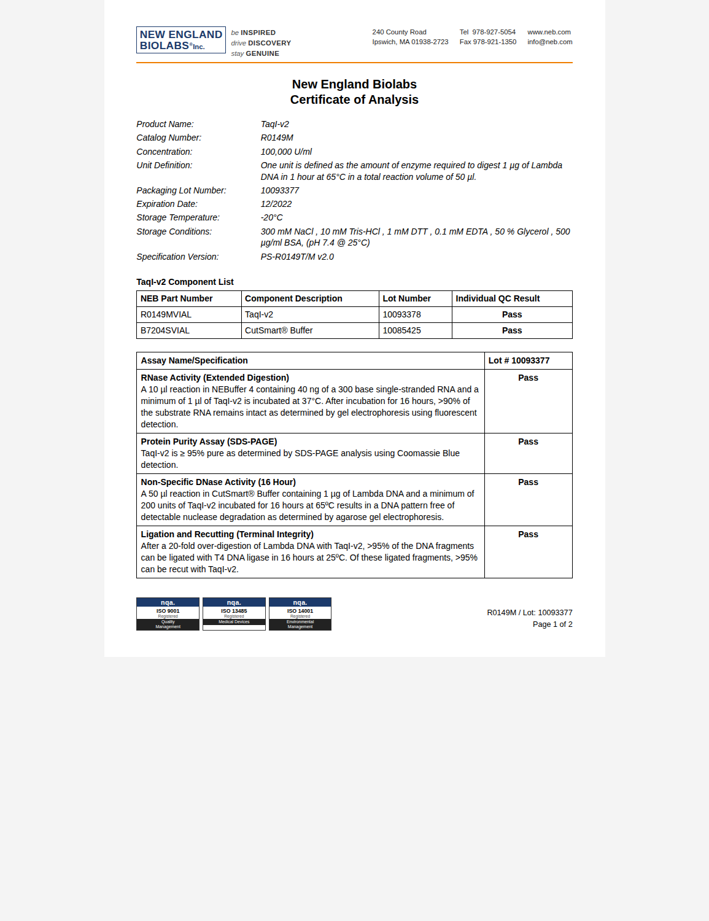NEW ENGLAND
BIOLABS®Inc.
be INSPIRED
drive DISCOVERY
stay GENUINE
240 County Road
Ipswich, MA 01938-2723
Tel 978-927-5054
Fax 978-921-1350
www.neb.com
info@neb.com
New England Biolabs Certificate of Analysis
| Product Name: | TaqI-v2 |
| Catalog Number: | R0149M |
| Concentration: | 100,000 U/ml |
| Unit Definition: | One unit is defined as the amount of enzyme required to digest 1 µg of Lambda DNA in 1 hour at 65°C in a total reaction volume of 50 µl. |
| Packaging Lot Number: | 10093377 |
| Expiration Date: | 12/2022 |
| Storage Temperature: | -20°C |
| Storage Conditions: | 300 mM NaCl , 10 mM Tris-HCl , 1 mM DTT , 0.1 mM EDTA , 50 % Glycerol , 500 µg/ml BSA, (pH 7.4 @ 25°C) |
| Specification Version: | PS-R0149T/M v2.0 |
TaqI-v2 Component List
| NEB Part Number | Component Description | Lot Number | Individual QC Result |
| --- | --- | --- | --- |
| R0149MVIAL | TaqI-v2 | 10093378 | Pass |
| B7204SVIAL | CutSmart® Buffer | 10085425 | Pass |
| Assay Name/Specification | Lot # 10093377 |
| --- | --- |
| RNase Activity (Extended Digestion) A 10 µl reaction in NEBuffer 4 containing 40 ng of a 300 base single-stranded RNA and a minimum of 1 µl of TaqI-v2 is incubated at 37°C. After incubation for 16 hours, >90% of the substrate RNA remains intact as determined by gel electrophoresis using fluorescent detection. | Pass |
| Protein Purity Assay (SDS-PAGE) TaqI-v2 is ≥ 95% pure as determined by SDS-PAGE analysis using Coomassie Blue detection. | Pass |
| Non-Specific DNase Activity (16 Hour) A 50 µl reaction in CutSmart® Buffer containing 1 µg of Lambda DNA and a minimum of 200 units of TaqI-v2 incubated for 16 hours at 65ºC results in a DNA pattern free of detectable nuclease degradation as determined by agarose gel electrophoresis. | Pass |
| Ligation and Recutting (Terminal Integrity) After a 20-fold over-digestion of Lambda DNA with TaqI-v2, >95% of the DNA fragments can be ligated with T4 DNA ligase in 16 hours at 25ºC. Of these ligated fragments, >95% can be recut with TaqI-v2. | Pass |
nqa.
ISO 9001
Registered
Quality
Management
nqa.
ISO 13485
Registered
Medical Devices
nqa.
ISO 14001
Registered
Environmental
Management
R0149M / Lot: 10093377
Page 1 of 2